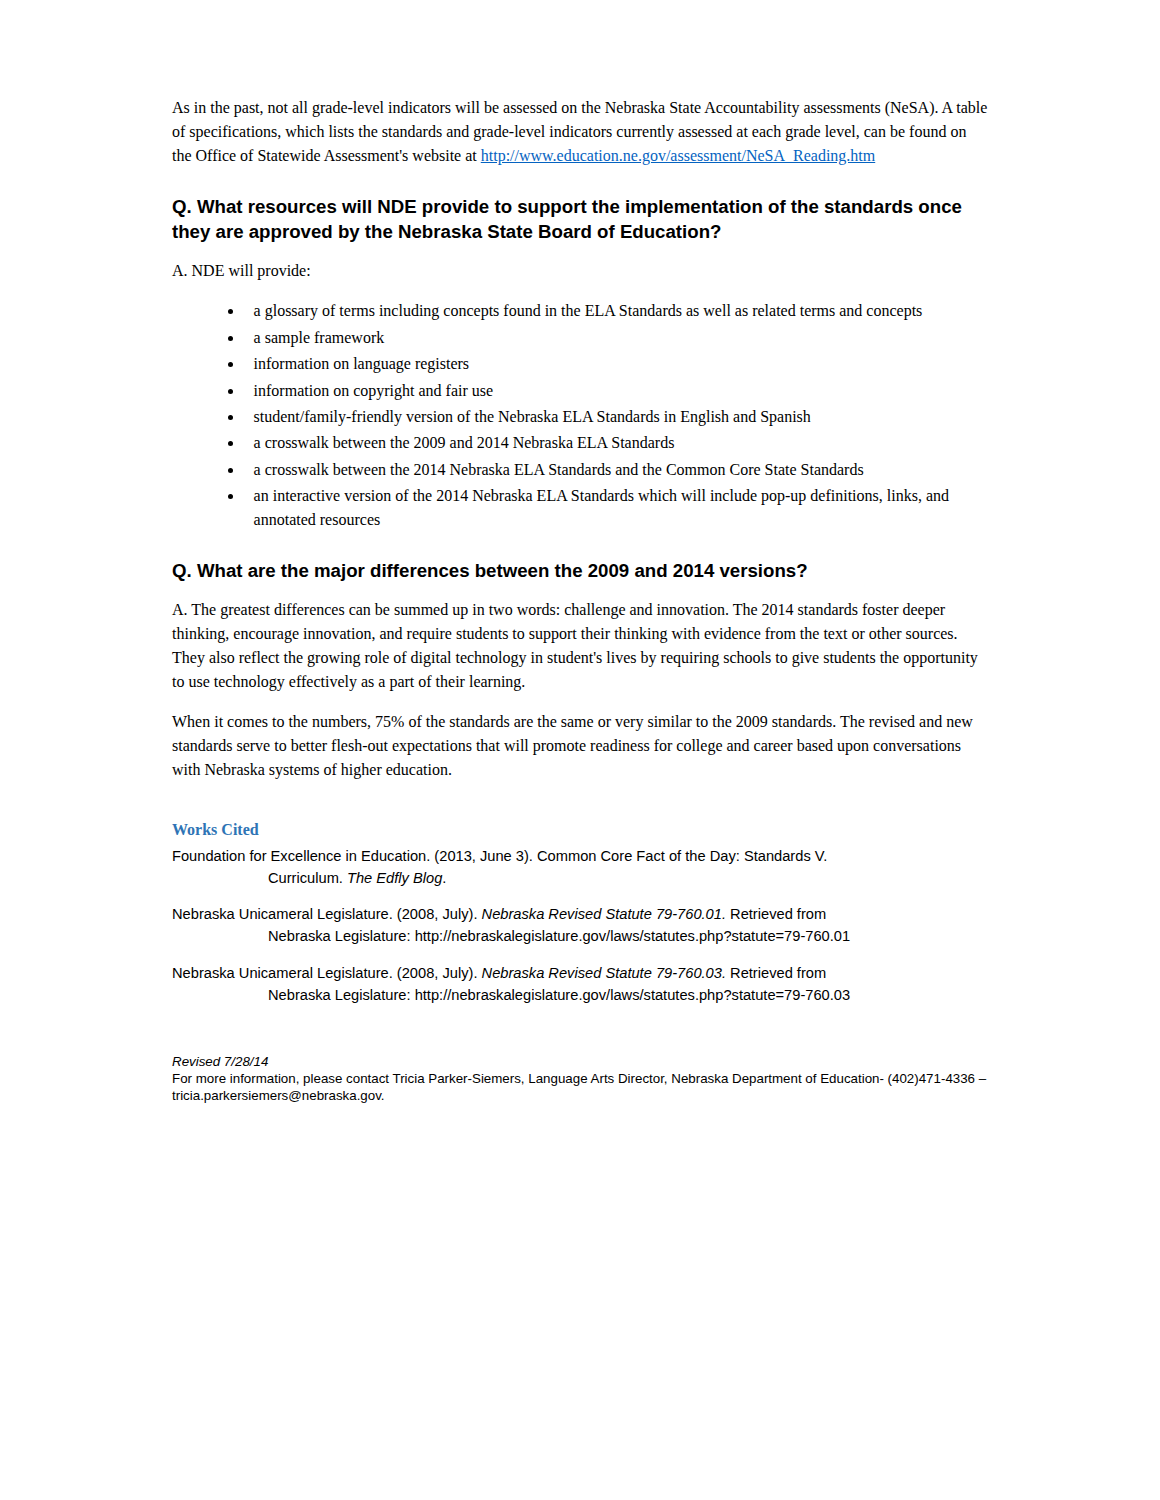As in the past, not all grade-level indicators will be assessed on the Nebraska State Accountability assessments (NeSA). A table of specifications, which lists the standards and grade-level indicators currently assessed at each grade level, can be found on the Office of Statewide Assessment's website at http://www.education.ne.gov/assessment/NeSA_Reading.htm
Q. What resources will NDE provide to support the implementation of the standards once they are approved by the Nebraska State Board of Education?
A. NDE will provide:
a glossary of terms including concepts found in the ELA Standards as well as related terms and concepts
a sample framework
information on language registers
information on copyright and fair use
student/family-friendly version of the Nebraska ELA Standards in English and Spanish
a crosswalk between the 2009 and 2014 Nebraska ELA Standards
a crosswalk between the 2014 Nebraska ELA Standards and the Common Core State Standards
an interactive version of the 2014 Nebraska ELA Standards which will include pop-up definitions, links, and annotated resources
Q. What are the major differences between the 2009 and 2014 versions?
A. The greatest differences can be summed up in two words: challenge and innovation. The 2014 standards foster deeper thinking, encourage innovation, and require students to support their thinking with evidence from the text or other sources. They also reflect the growing role of digital technology in student's lives by requiring schools to give students the opportunity to use technology effectively as a part of their learning.
When it comes to the numbers, 75% of the standards are the same or very similar to the 2009 standards. The revised and new standards serve to better flesh-out expectations that will promote readiness for college and career based upon conversations with Nebraska systems of higher education.
Works Cited
Foundation for Excellence in Education. (2013, June 3). Common Core Fact of the Day: Standards V.Curriculum. The Edfly Blog.
Nebraska Unicameral Legislature. (2008, July). Nebraska Revised Statute 79-760.01. Retrieved fromNebraska Legislature: http://nebraskalegislature.gov/laws/statutes.php?statute=79-760.01
Nebraska Unicameral Legislature. (2008, July). Nebraska Revised Statute 79-760.03. Retrieved fromNebraska Legislature: http://nebraskalegislature.gov/laws/statutes.php?statute=79-760.03
Revised 7/28/14
For more information, please contact Tricia Parker-Siemers, Language Arts Director, Nebraska Department of Education- (402)471-4336 – tricia.parkersiemers@nebraska.gov.